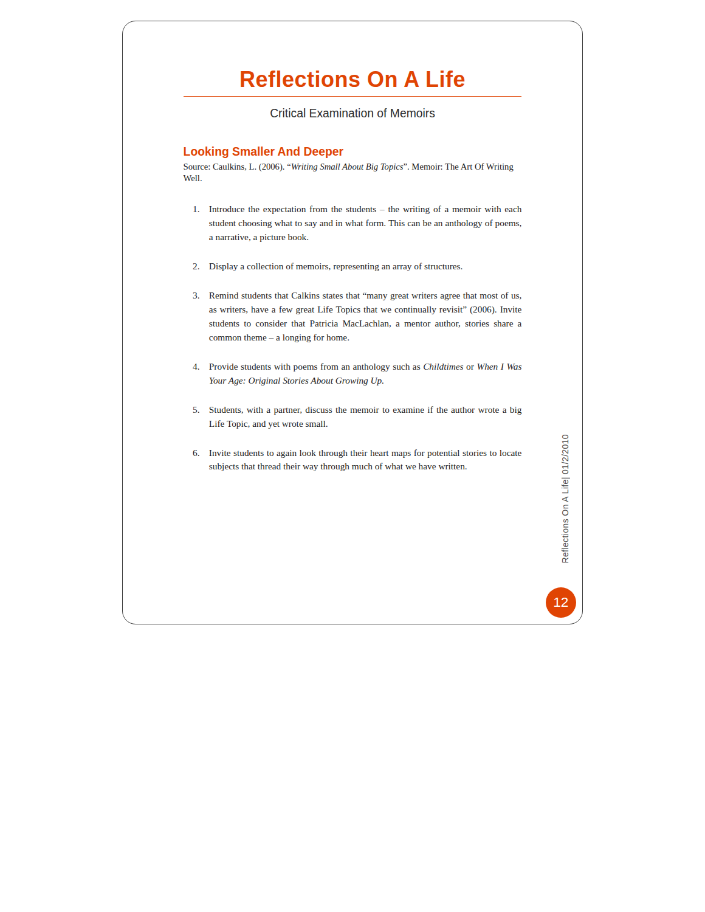Reflections On A Life
Critical Examination of Memoirs
Looking Smaller And Deeper
Source: Caulkins, L. (2006). “Writing Small About Big Topics”. Memoir: The Art Of Writing Well.
Introduce the expectation from the students – the writing of a memoir with each student choosing what to say and in what form. This can be an anthology of poems, a narrative, a picture book.
Display a collection of memoirs, representing an array of structures.
Remind students that Calkins states that “many great writers agree that most of us, as writers, have a few great Life Topics that we continually revisit” (2006). Invite students to consider that Patricia MacLachlan, a mentor author, stories share a common theme – a longing for home.
Provide students with poems from an anthology such as Childtimes or When I Was Your Age: Original Stories About Growing Up.
Students, with a partner, discuss the memoir to examine if the author wrote a big Life Topic, and yet wrote small.
Invite students to again look through their heart maps for potential stories to locate subjects that thread their way through much of what we have written.
Reflections On A Life| 01/2/2010
12